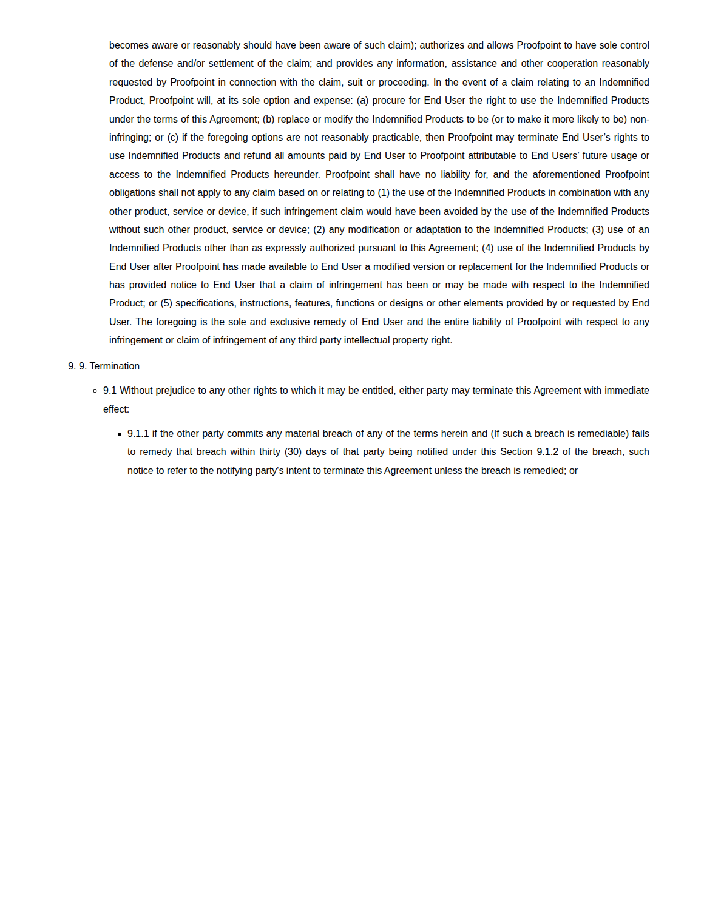becomes aware or reasonably should have been aware of such claim); authorizes and allows Proofpoint to have sole control of the defense and/or settlement of the claim; and provides any information, assistance and other cooperation reasonably requested by Proofpoint in connection with the claim, suit or proceeding. In the event of a claim relating to an Indemnified Product, Proofpoint will, at its sole option and expense: (a) procure for End User the right to use the Indemnified Products under the terms of this Agreement; (b) replace or modify the Indemnified Products to be (or to make it more likely to be) non-infringing; or (c) if the foregoing options are not reasonably practicable, then Proofpoint may terminate End User’s rights to use Indemnified Products and refund all amounts paid by End User to Proofpoint attributable to End Users’ future usage or access to the Indemnified Products hereunder. Proofpoint shall have no liability for, and the aforementioned Proofpoint obligations shall not apply to any claim based on or relating to (1) the use of the Indemnified Products in combination with any other product, service or device, if such infringement claim would have been avoided by the use of the Indemnified Products without such other product, service or device; (2) any modification or adaptation to the Indemnified Products; (3) use of an Indemnified Products other than as expressly authorized pursuant to this Agreement; (4) use of the Indemnified Products by End User after Proofpoint has made available to End User a modified version or replacement for the Indemnified Products or has provided notice to End User that a claim of infringement has been or may be made with respect to the Indemnified Product; or (5) specifications, instructions, features, functions or designs or other elements provided by or requested by End User. The foregoing is the sole and exclusive remedy of End User and the entire liability of Proofpoint with respect to any infringement or claim of infringement of any third party intellectual property right.
9. Termination
9.1 Without prejudice to any other rights to which it may be entitled, either party may terminate this Agreement with immediate effect:
9.1.1 if the other party commits any material breach of any of the terms herein and (If such a breach is remediable) fails to remedy that breach within thirty (30) days of that party being notified under this Section 9.1.2 of the breach, such notice to refer to the notifying party's intent to terminate this Agreement unless the breach is remedied; or